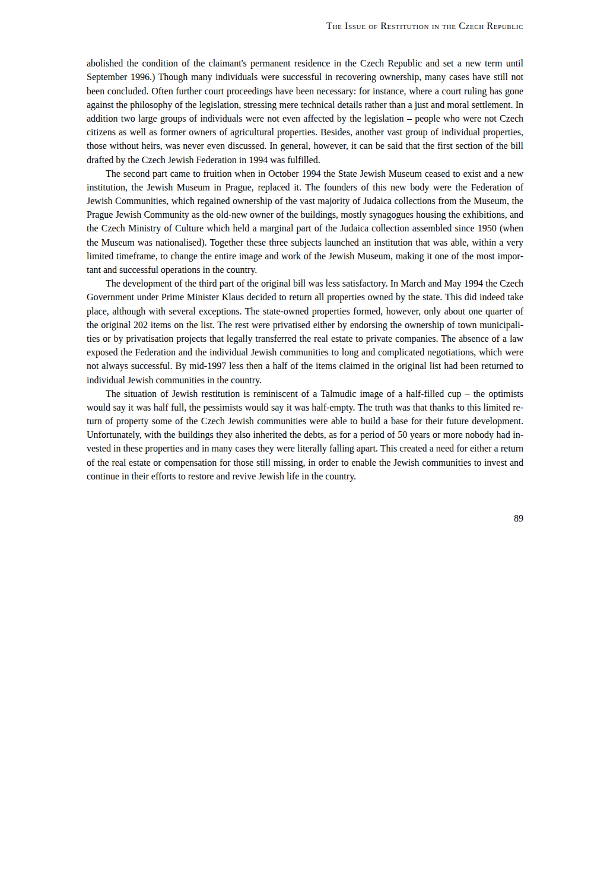The Issue of Restitution in the Czech Republic
abolished the condition of the claimant's permanent residence in the Czech Republic and set a new term until September 1996.) Though many individuals were successful in recovering ownership, many cases have still not been concluded. Often further court proceedings have been necessary: for instance, where a court ruling has gone against the philosophy of the legislation, stressing mere technical details rather than a just and moral settlement. In addition two large groups of individuals were not even affected by the legislation – people who were not Czech citizens as well as former owners of agricultural properties. Besides, another vast group of individual properties, those without heirs, was never even discussed. In general, however, it can be said that the first section of the bill drafted by the Czech Jewish Federation in 1994 was fulfilled.
The second part came to fruition when in October 1994 the State Jewish Museum ceased to exist and a new institution, the Jewish Museum in Prague, replaced it. The founders of this new body were the Federation of Jewish Communities, which regained ownership of the vast majority of Judaica collections from the Museum, the Prague Jewish Community as the old-new owner of the buildings, mostly synagogues housing the exhibitions, and the Czech Ministry of Culture which held a marginal part of the Judaica collection assembled since 1950 (when the Museum was nationalised). Together these three subjects launched an institution that was able, within a very limited timeframe, to change the entire image and work of the Jewish Museum, making it one of the most important and successful operations in the country.
The development of the third part of the original bill was less satisfactory. In March and May 1994 the Czech Government under Prime Minister Klaus decided to return all properties owned by the state. This did indeed take place, although with several exceptions. The state-owned properties formed, however, only about one quarter of the original 202 items on the list. The rest were privatised either by endorsing the ownership of town municipalities or by privatisation projects that legally transferred the real estate to private companies. The absence of a law exposed the Federation and the individual Jewish communities to long and complicated negotiations, which were not always successful. By mid-1997 less then a half of the items claimed in the original list had been returned to individual Jewish communities in the country.
The situation of Jewish restitution is reminiscent of a Talmudic image of a half-filled cup – the optimists would say it was half full, the pessimists would say it was half-empty. The truth was that thanks to this limited return of property some of the Czech Jewish communities were able to build a base for their future development. Unfortunately, with the buildings they also inherited the debts, as for a period of 50 years or more nobody had invested in these properties and in many cases they were literally falling apart. This created a need for either a return of the real estate or compensation for those still missing, in order to enable the Jewish communities to invest and continue in their efforts to restore and revive Jewish life in the country.
89